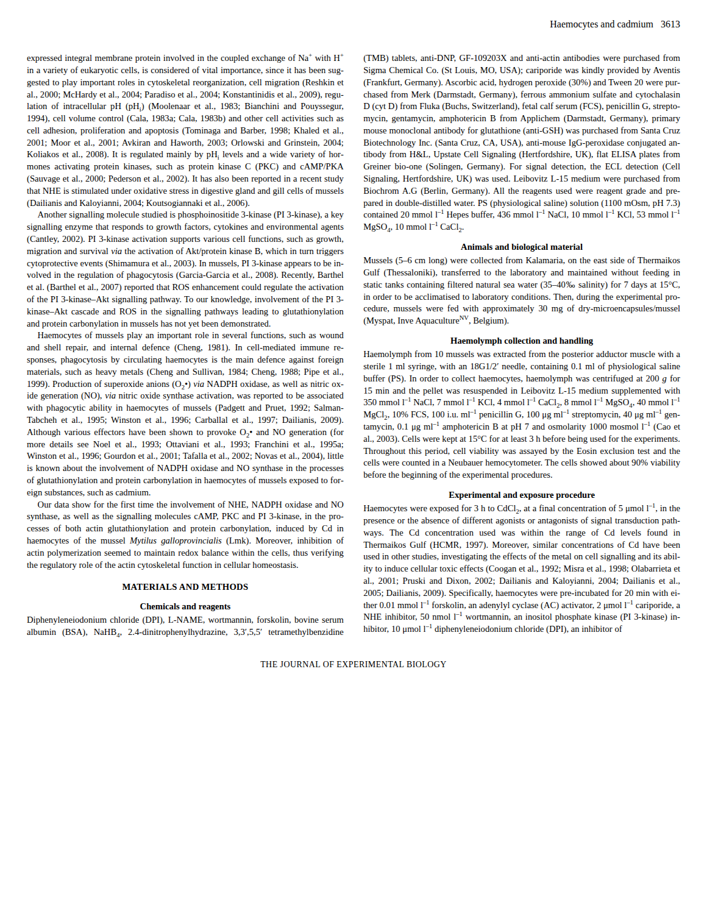Haemocytes and cadmium 3613
expressed integral membrane protein involved in the coupled exchange of Na+ with H+ in a variety of eukaryotic cells, is considered of vital importance, since it has been suggested to play important roles in cytoskeletal reorganization, cell migration (Reshkin et al., 2000; McHardy et al., 2004; Paradiso et al., 2004; Konstantinidis et al., 2009), regulation of intracellular pH (pHi) (Moolenaar et al., 1983; Bianchini and Pouyssegur, 1994), cell volume control (Cala, 1983a; Cala, 1983b) and other cell activities such as cell adhesion, proliferation and apoptosis (Tominaga and Barber, 1998; Khaled et al., 2001; Moor et al., 2001; Avkiran and Haworth, 2003; Orlowski and Grinstein, 2004; Koliakos et al., 2008). It is regulated mainly by pHi levels and a wide variety of hormones activating protein kinases, such as protein kinase C (PKC) and cAMP/PKA (Sauvage et al., 2000; Pederson et al., 2002). It has also been reported in a recent study that NHE is stimulated under oxidative stress in digestive gland and gill cells of mussels (Dailianis and Kaloyianni, 2004; Koutsogiannaki et al., 2006).
Another signalling molecule studied is phosphoinositide 3-kinase (PI 3-kinase), a key signalling enzyme that responds to growth factors, cytokines and environmental agents (Cantley, 2002). PI 3-kinase activation supports various cell functions, such as growth, migration and survival via the activation of Akt/protein kinase B, which in turn triggers cytoprotective events (Shimamura et al., 2003). In mussels, PI 3-kinase appears to be involved in the regulation of phagocytosis (Garcia-Garcia et al., 2008). Recently, Barthel et al. (Barthel et al., 2007) reported that ROS enhancement could regulate the activation of the PI 3-kinase–Akt signalling pathway. To our knowledge, involvement of the PI 3-kinase–Akt cascade and ROS in the signalling pathways leading to glutathionylation and protein carbonylation in mussels has not yet been demonstrated.
Haemocytes of mussels play an important role in several functions, such as wound and shell repair, and internal defence (Cheng, 1981). In cell-mediated immune responses, phagocytosis by circulating haemocytes is the main defence against foreign materials, such as heavy metals (Cheng and Sullivan, 1984; Cheng, 1988; Pipe et al., 1999). Production of superoxide anions (O2•) via NADPH oxidase, as well as nitric oxide generation (NO), via nitric oxide synthase activation, was reported to be associated with phagocytic ability in haemocytes of mussels (Padgett and Pruet, 1992; Salman-Tabcheh et al., 1995; Winston et al., 1996; Carballal et al., 1997; Dailianis, 2009). Although various effectors have been shown to provoke O2• and NO generation (for more details see Noel et al., 1993; Ottaviani et al., 1993; Franchini et al., 1995a; Winston et al., 1996; Gourdon et al., 2001; Tafalla et al., 2002; Novas et al., 2004), little is known about the involvement of NADPH oxidase and NO synthase in the processes of glutathionylation and protein carbonylation in haemocytes of mussels exposed to foreign substances, such as cadmium.
Our data show for the first time the involvement of NHE, NADPH oxidase and NO synthase, as well as the signalling molecules cAMP, PKC and PI 3-kinase, in the processes of both actin glutathionylation and protein carbonylation, induced by Cd in haemocytes of the mussel Mytilus galloprovincialis (Lmk). Moreover, inhibition of actin polymerization seemed to maintain redox balance within the cells, thus verifying the regulatory role of the actin cytoskeletal function in cellular homeostasis.
Materials and methods
Chemicals and reagents
Diphenyleneiodonium chloride (DPI), L-NAME, wortmannin, forskolin, bovine serum albumin (BSA), NaHB4, 2.4-dinitrophenylhydrazine, 3,3′,5,5′ tetramethylbenzidine (TMB) tablets, anti-DNP, GF-109203X and anti-actin antibodies were purchased from Sigma Chemical Co. (St Louis, MO, USA); cariporide was kindly provided by Aventis (Frankfurt, Germany). Ascorbic acid, hydrogen peroxide (30%) and Tween 20 were purchased from Merk (Darmstadt, Germany), ferrous ammonium sulfate and cytochalasin D (cyt D) from Fluka (Buchs, Switzerland), fetal calf serum (FCS), penicillin G, streptomycin, gentamycin, amphotericin B from Applichem (Darmstadt, Germany), primary mouse monoclonal antibody for glutathione (anti-GSH) was purchased from Santa Cruz Biotechnology Inc. (Santa Cruz, CA, USA), anti-mouse IgG-peroxidase conjugated antibody from H&L, Upstate Cell Signaling (Hertfordshire, UK), flat ELISA plates from Greiner bio-one (Solingen, Germany). For signal detection, the ECL detection (Cell Signaling, Hertfordshire, UK) was used. Leibovitz L-15 medium were purchased from Biochrom A.G (Berlin, Germany). All the reagents used were reagent grade and prepared in double-distilled water. PS (physiological saline) solution (1100 mOsm, pH 7.3) contained 20 mmol l–1 Hepes buffer, 436 mmol l–1 NaCl, 10 mmol l–1 KCl, 53 mmol l–1 MgSO4, 10 mmol l–1 CaCl2.
Animals and biological material
Mussels (5–6 cm long) were collected from Kalamaria, on the east side of Thermaikos Gulf (Thessaloniki), transferred to the laboratory and maintained without feeding in static tanks containing filtered natural sea water (35–40‰ salinity) for 7 days at 15°C, in order to be acclimatised to laboratory conditions. Then, during the experimental procedure, mussels were fed with approximately 30 mg of dry-microencapsules/mussel (Myspat, Inve AquacultureNV, Belgium).
Haemolymph collection and handling
Haemolymph from 10 mussels was extracted from the posterior adductor muscle with a sterile 1 ml syringe, with an 18G1/2′ needle, containing 0.1 ml of physiological saline buffer (PS). In order to collect haemocytes, haemolymph was centrifuged at 200 g for 15 min and the pellet was resuspended in Leibovitz L-15 medium supplemented with 350 mmol l–1 NaCl, 7 mmol l–1 KCl, 4 mmol l–1 CaCl2, 8 mmol l–1 MgSO4, 40 mmol l–1 MgCl2, 10% FCS, 100 i.u. ml–1 penicillin G, 100 μg ml–1 streptomycin, 40 μg ml–1 gentamycin, 0.1 μg ml–1 amphotericin B at pH 7 and osmolarity 1000 mosmol l–1 (Cao et al., 2003). Cells were kept at 15°C for at least 3 h before being used for the experiments. Throughout this period, cell viability was assayed by the Eosin exclusion test and the cells were counted in a Neubauer hemocytometer. The cells showed about 90% viability before the beginning of the experimental procedures.
Experimental and exposure procedure
Haemocytes were exposed for 3 h to CdCl2, at a final concentration of 5 μmol l–1, in the presence or the absence of different agonists or antagonists of signal transduction pathways. The Cd concentration used was within the range of Cd levels found in Thermaikos Gulf (HCMR, 1997). Moreover, similar concentrations of Cd have been used in other studies, investigating the effects of the metal on cell signalling and its ability to induce cellular toxic effects (Coogan et al., 1992; Misra et al., 1998; Olabarrieta et al., 2001; Pruski and Dixon, 2002; Dailianis and Kaloyianni, 2004; Dailianis et al., 2005; Dailianis, 2009). Specifically, haemocytes were pre-incubated for 20 min with either 0.01 mmol l–1 forskolin, an adenylyl cyclase (AC) activator, 2 μmol l–1 cariporide, a NHE inhibitor, 50 nmol l–1 wortmannin, an inositol phosphate kinase (PI 3-kinase) inhibitor, 10 μmol l–1 diphenyleneiodonium chloride (DPI), an inhibitor of
THE JOURNAL OF EXPERIMENTAL BIOLOGY